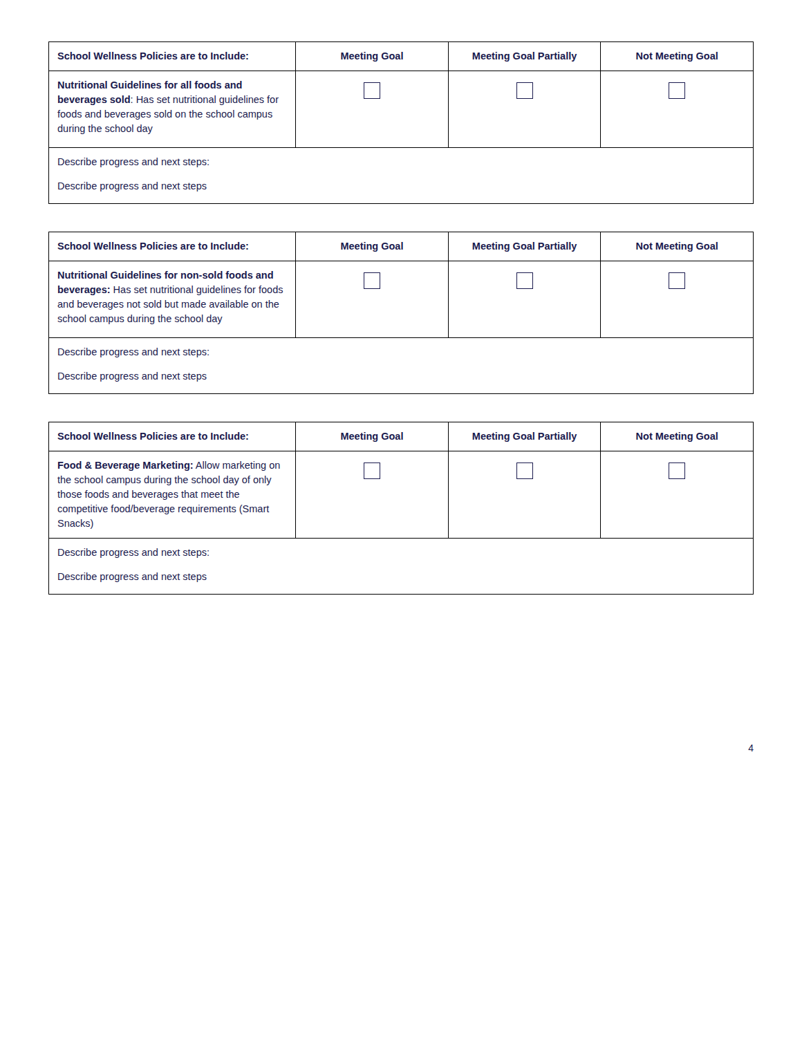| School Wellness Policies are to Include: | Meeting Goal | Meeting Goal Partially | Not Meeting Goal |
| --- | --- | --- | --- |
| Nutritional Guidelines for all foods and beverages sold : Has set nutritional guidelines for foods and beverages sold on the school campus during the school day | | | |
| Describe progress and next steps: Describe progress and next steps |
| School Wellness Policies are to Include: | Meeting Goal | Meeting Goal Partially | Not Meeting Goal |
| --- | --- | --- | --- |
| Nutritional Guidelines for non-sold foods and beverages: Has set nutritional guidelines for foods and beverages not sold but made available on the school campus during the school day | | | |
| Describe progress and next steps: Describe progress and next steps |
| School Wellness Policies are to Include: | Meeting Goal | Meeting Goal Partially | Not Meeting Goal |
| --- | --- | --- | --- |
| Food & Beverage Marketing: Allow marketing on the school campus during the school day of only those foods and beverages that meet the competitive food/beverage requirements (Smart Snacks) | | | |
| Describe progress and next steps: Describe progress and next steps |
4